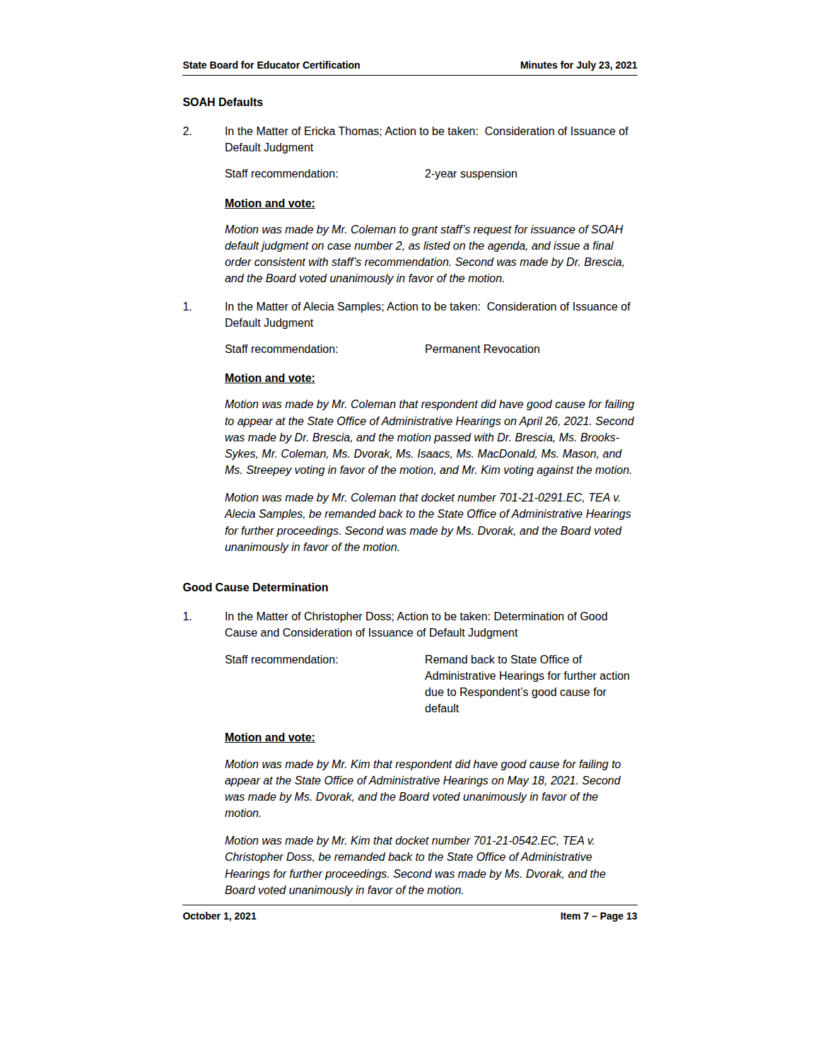State Board for Educator Certification Minutes for July 23, 2021
SOAH Defaults
2.
In the Matter of Ericka Thomas; Action to be taken: Consideration of Issuance of Default Judgment
Staff recommendation:
2-year suspension
Motion and vote:
Motion was made by Mr. Coleman to grant staff’s request for issuance of SOAH default judgment on case number 2, as listed on the agenda, and issue a final order consistent with staff’s recommendation. Second was made by Dr. Brescia, and the Board voted unanimously in favor of the motion.
1.
In the Matter of Alecia Samples; Action to be taken: Consideration of Issuance of Default Judgment
Staff recommendation:
Permanent Revocation
Motion and vote:
Motion was made by Mr. Coleman that respondent did have good cause for failing to appear at the State Office of Administrative Hearings on April 26, 2021. Second was made by Dr. Brescia, and the motion passed with Dr. Brescia, Ms. Brooks-Sykes, Mr. Coleman, Ms. Dvorak, Ms. Isaacs, Ms. MacDonald, Ms. Mason, and Ms. Streepey voting in favor of the motion, and Mr. Kim voting against the motion.
Motion was made by Mr. Coleman that docket number 701-21-0291.EC, TEA v. Alecia Samples, be remanded back to the State Office of Administrative Hearings for further proceedings. Second was made by Ms. Dvorak, and the Board voted unanimously in favor of the motion.
Good Cause Determination
1.
In the Matter of Christopher Doss; Action to be taken: Determination of Good Cause and Consideration of Issuance of Default Judgment
Staff recommendation:
Remand back to State Office of Administrative Hearings for further action due to Respondent’s good cause for default
Motion and vote:
Motion was made by Mr. Kim that respondent did have good cause for failing to appear at the State Office of Administrative Hearings on May 18, 2021. Second was made by Ms. Dvorak, and the Board voted unanimously in favor of the motion.
Motion was made by Mr. Kim that docket number 701-21-0542.EC, TEA v. Christopher Doss, be remanded back to the State Office of Administrative Hearings for further proceedings. Second was made by Ms. Dvorak, and the Board voted unanimously in favor of the motion.
October 1, 2021 Item 7 – Page 13